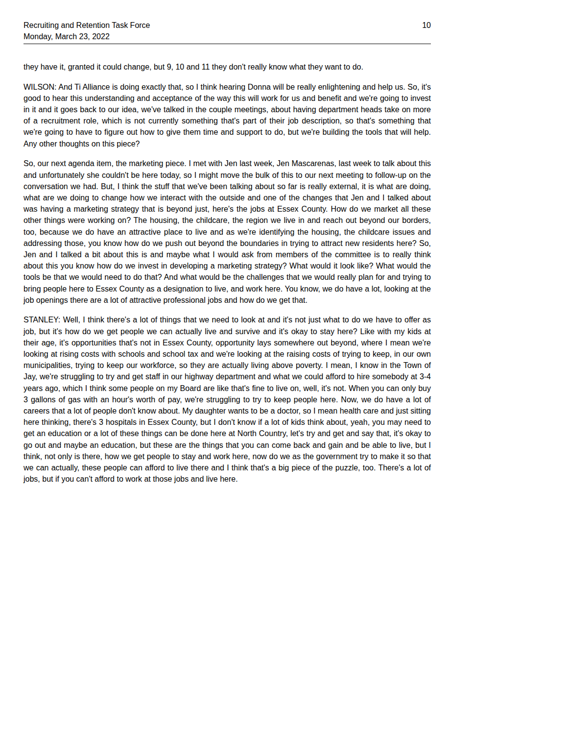Recruiting and Retention Task Force
Monday, March 23, 2022
10
they have it, granted it could change, but 9, 10 and 11 they don't really know what they want to do.
WILSON: And Ti Alliance is doing exactly that, so I think hearing Donna will be really enlightening and help us. So, it's good to hear this understanding and acceptance of the way this will work for us and benefit and we're going to invest in it and it goes back to our idea, we've talked in the couple meetings, about having department heads take on more of a recruitment role, which is not currently something that's part of their job description, so that's something that we're going to have to figure out how to give them time and support to do, but we're building the tools that will help. Any other thoughts on this piece?
So, our next agenda item, the marketing piece. I met with Jen last week, Jen Mascarenas, last week to talk about this and unfortunately she couldn't be here today, so I might move the bulk of this to our next meeting to follow-up on the conversation we had. But, I think the stuff that we've been talking about so far is really external, it is what are doing, what are we doing to change how we interact with the outside and one of the changes that Jen and I talked about was having a marketing strategy that is beyond just, here's the jobs at Essex County. How do we market all these other things were working on? The housing, the childcare, the region we live in and reach out beyond our borders, too, because we do have an attractive place to live and as we're identifying the housing, the childcare issues and addressing those, you know how do we push out beyond the boundaries in trying to attract new residents here? So, Jen and I talked a bit about this is and maybe what I would ask from members of the committee is to really think about this you know how do we invest in developing a marketing strategy? What would it look like? What would the tools be that we would need to do that? And what would be the challenges that we would really plan for and trying to bring people here to Essex County as a designation to live, and work here. You know, we do have a lot, looking at the job openings there are a lot of attractive professional jobs and how do we get that.
STANLEY: Well, I think there's a lot of things that we need to look at and it's not just what to do we have to offer as job, but it's how do we get people we can actually live and survive and it's okay to stay here? Like with my kids at their age, it's opportunities that's not in Essex County, opportunity lays somewhere out beyond, where I mean we're looking at rising costs with schools and school tax and we're looking at the raising costs of trying to keep, in our own municipalities, trying to keep our workforce, so they are actually living above poverty. I mean, I know in the Town of Jay, we're struggling to try and get staff in our highway department and what we could afford to hire somebody at 3-4 years ago, which I think some people on my Board are like that's fine to live on, well, it's not. When you can only buy 3 gallons of gas with an hour's worth of pay, we're struggling to try to keep people here. Now, we do have a lot of careers that a lot of people don't know about. My daughter wants to be a doctor, so I mean health care and just sitting here thinking, there's 3 hospitals in Essex County, but I don't know if a lot of kids think about, yeah, you may need to get an education or a lot of these things can be done here at North Country, let's try and get and say that, it's okay to go out and maybe an education, but these are the things that you can come back and gain and be able to live, but I think, not only is there, how we get people to stay and work here, now do we as the government try to make it so that we can actually, these people can afford to live there and I think that's a big piece of the puzzle, too. There's a lot of jobs, but if you can't afford to work at those jobs and live here.